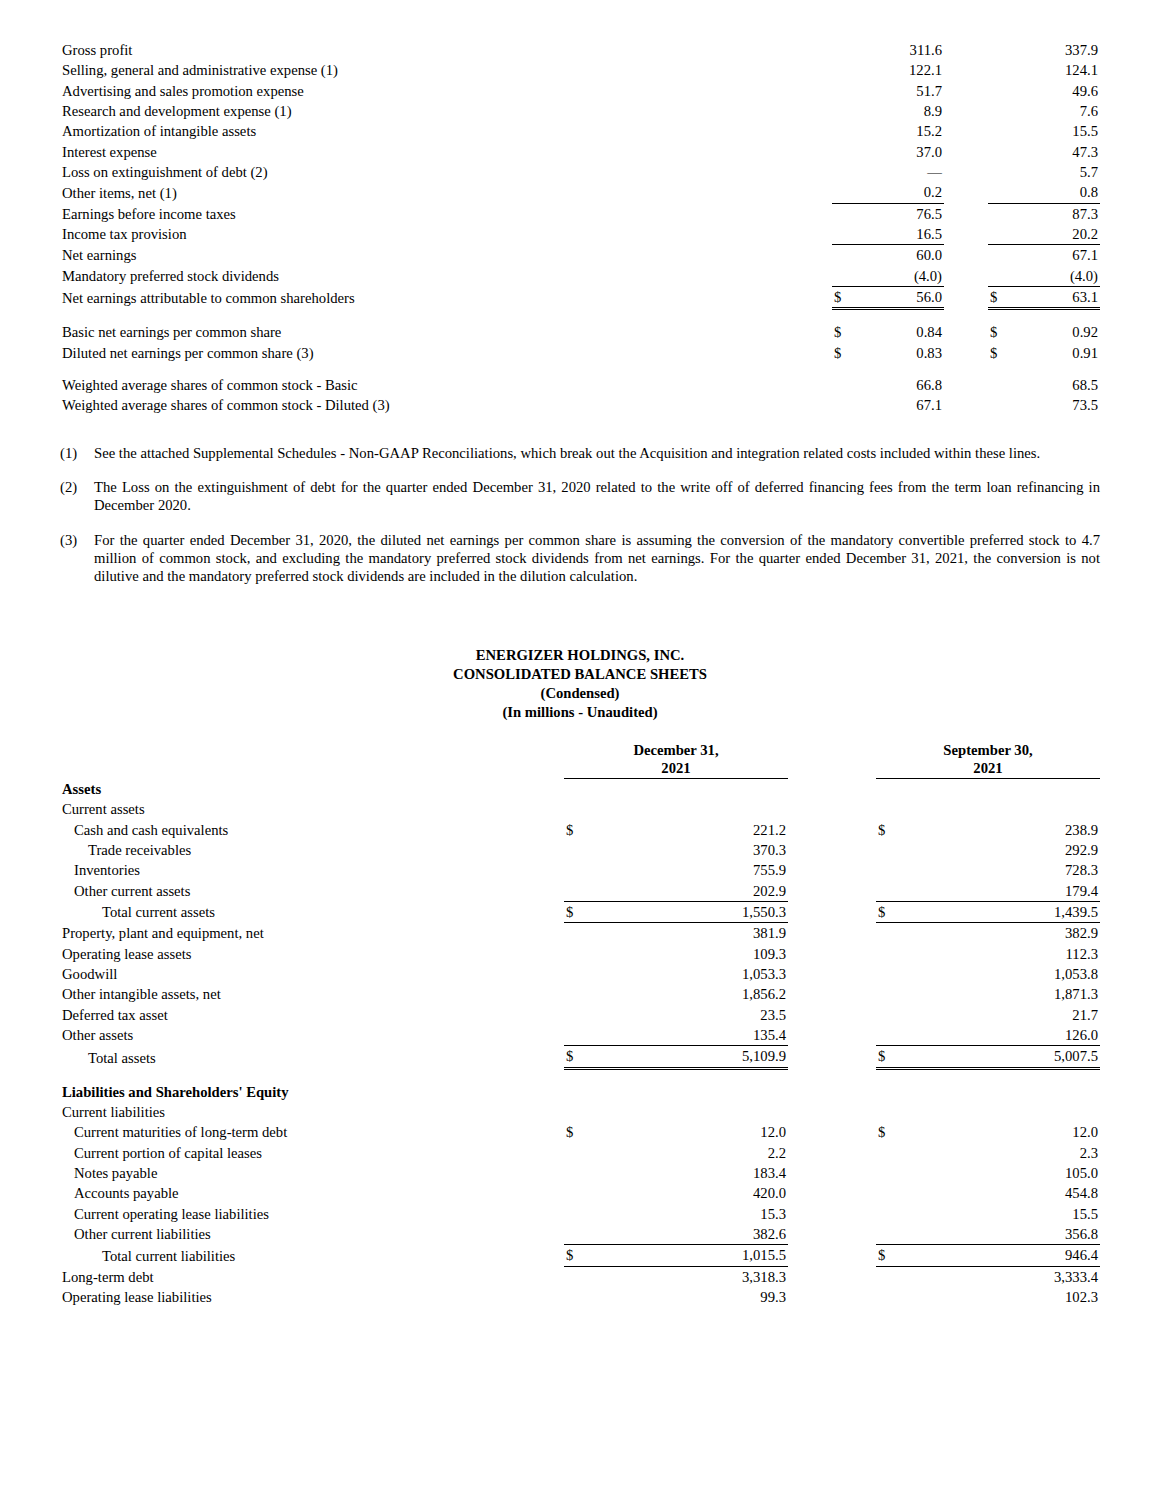| Gross profit | | | 311.6 | | | 337.9 |
| Selling, general and administrative expense (1) | | | 122.1 | | | 124.1 |
| Advertising and sales promotion expense | | | 51.7 | | | 49.6 |
| Research and development expense (1) | | | 8.9 | | | 7.6 |
| Amortization of intangible assets | | | 15.2 | | | 15.5 |
| Interest expense | | | 37.0 | | | 47.3 |
| Loss on extinguishment of debt (2) | | | — | | | 5.7 |
| Other items, net (1) | | | 0.2 | | | 0.8 |
| Earnings before income taxes | | | 76.5 | | | 87.3 |
| Income tax provision | | | 16.5 | | | 20.2 |
| Net earnings | | | 60.0 | | | 67.1 |
| Mandatory preferred stock dividends | | | (4.0) | | | (4.0) |
| Net earnings attributable to common shareholders | | $ | 56.0 | | $ | 63.1 |
| Basic net earnings per common share | | $ | 0.84 | | $ | 0.92 |
| Diluted net earnings per common share (3) | | $ | 0.83 | | $ | 0.91 |
| Weighted average shares of common stock - Basic | | | 66.8 | | | 68.5 |
| Weighted average shares of common stock - Diluted (3) | | | 67.1 | | | 73.5 |
(1)
See the attached Supplemental Schedules - Non-GAAP Reconciliations, which break out the Acquisition and integration related costs included within these lines.
(2)
The Loss on the extinguishment of debt for the quarter ended December 31, 2020 related to the write off of deferred financing fees from the term loan refinancing in December 2020.
(3)
For the quarter ended December 31, 2020, the diluted net earnings per common share is assuming the conversion of the mandatory convertible preferred stock to 4.7 million of common stock, and excluding the mandatory preferred stock dividends from net earnings. For the quarter ended December 31, 2021, the conversion is not dilutive and the mandatory preferred stock dividends are included in the dilution calculation.
ENERGIZER HOLDINGS, INC.
CONSOLIDATED BALANCE SHEETS
(Condensed)
(In millions - Unaudited)
| | | December 31, 2021 | | September 30, 2021 |
| Assets | | | | |
| Current assets | | | | | | |
| Cash and cash equivalents | | $ | 221.2 | | $ | 238.9 |
| Trade receivables | | | 370.3 | | | 292.9 |
| Inventories | | | 755.9 | | | 728.3 |
| Other current assets | | | 202.9 | | | 179.4 |
| Total current assets | | $ | 1,550.3 | | $ | 1,439.5 |
| Property, plant and equipment, net | | | 381.9 | | | 382.9 |
| Operating lease assets | | | 109.3 | | | 112.3 |
| Goodwill | | | 1,053.3 | | | 1,053.8 |
| Other intangible assets, net | | | 1,856.2 | | | 1,871.3 |
| Deferred tax asset | | | 23.5 | | | 21.7 |
| Other assets | | | 135.4 | | | 126.0 |
| Total assets | | $ | 5,109.9 | | $ | 5,007.5 |
| Liabilities and Shareholders' Equity | | | | |
| Current liabilities | | | | | | |
| Current maturities of long-term debt | | $ | 12.0 | | $ | 12.0 |
| Current portion of capital leases | | | 2.2 | | | 2.3 |
| Notes payable | | | 183.4 | | | 105.0 |
| Accounts payable | | | 420.0 | | | 454.8 |
| Current operating lease liabilities | | | 15.3 | | | 15.5 |
| Other current liabilities | | | 382.6 | | | 356.8 |
| Total current liabilities | | $ | 1,015.5 | | $ | 946.4 |
| Long-term debt | | | 3,318.3 | | | 3,333.4 |
| Operating lease liabilities | | | 99.3 | | | 102.3 |